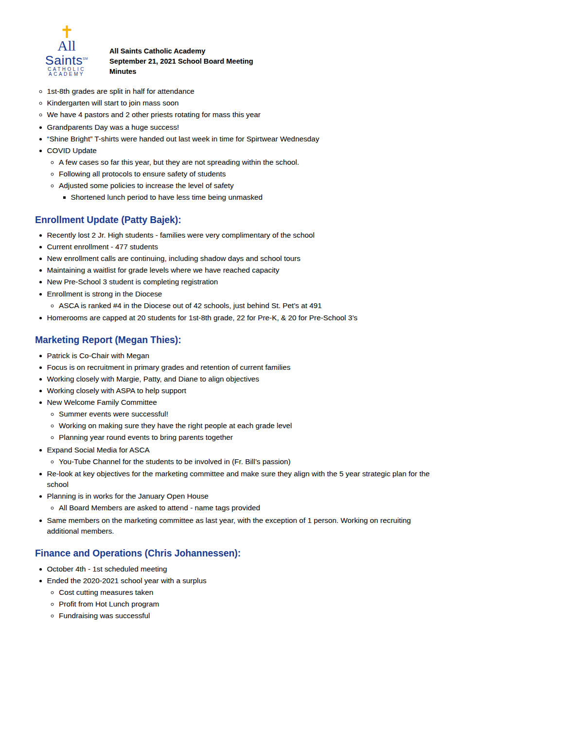✝ All SaintsSM CATHOLIC ACADEMY
All Saints Catholic Academy
September 21, 2021 School Board Meeting
Minutes
1st-8th grades are split in half for attendance
Kindergarten will start to join mass soon
We have 4 pastors and 2 other priests rotating for mass this year
Grandparents Day was a huge success!
“Shine Bright” T-shirts were handed out last week in time for Spirtwear Wednesday
COVID Update
A few cases so far this year, but they are not spreading within the school.
Following all protocols to ensure safety of students
Adjusted some policies to increase the level of safety
Shortened lunch period to have less time being unmasked
Enrollment Update (Patty Bajek):
Recently lost 2 Jr. High students - families were very complimentary of the school
Current enrollment - 477 students
New enrollment calls are continuing, including shadow days and school tours
Maintaining a waitlist for grade levels where we have reached capacity
New Pre-School 3 student is completing registration
Enrollment is strong in the Diocese
ASCA is ranked #4 in the Diocese out of 42 schools, just behind St. Pet’s at 491
Homerooms are capped at 20 students for 1st-8th grade, 22 for Pre-K, & 20 for Pre-School 3’s
Marketing Report (Megan Thies):
Patrick is Co-Chair with Megan
Focus is on recruitment in primary grades and retention of current families
Working closely with Margie, Patty, and Diane to align objectives
Working closely with ASPA to help support
New Welcome Family Committee
Summer events were successful!
Working on making sure they have the right people at each grade level
Planning year round events to bring parents together
Expand Social Media for ASCA
You-Tube Channel for the students to be involved in (Fr. Bill’s passion)
Re-look at key objectives for the marketing committee and make sure they align with the 5 year strategic plan for the school
Planning is in works for the January Open House
All Board Members are asked to attend - name tags provided
Same members on the marketing committee as last year, with the exception of 1 person. Working on recruiting additional members.
Finance and Operations (Chris Johannessen):
October 4th - 1st scheduled meeting
Ended the 2020-2021 school year with a surplus
Cost cutting measures taken
Profit from Hot Lunch program
Fundraising was successful